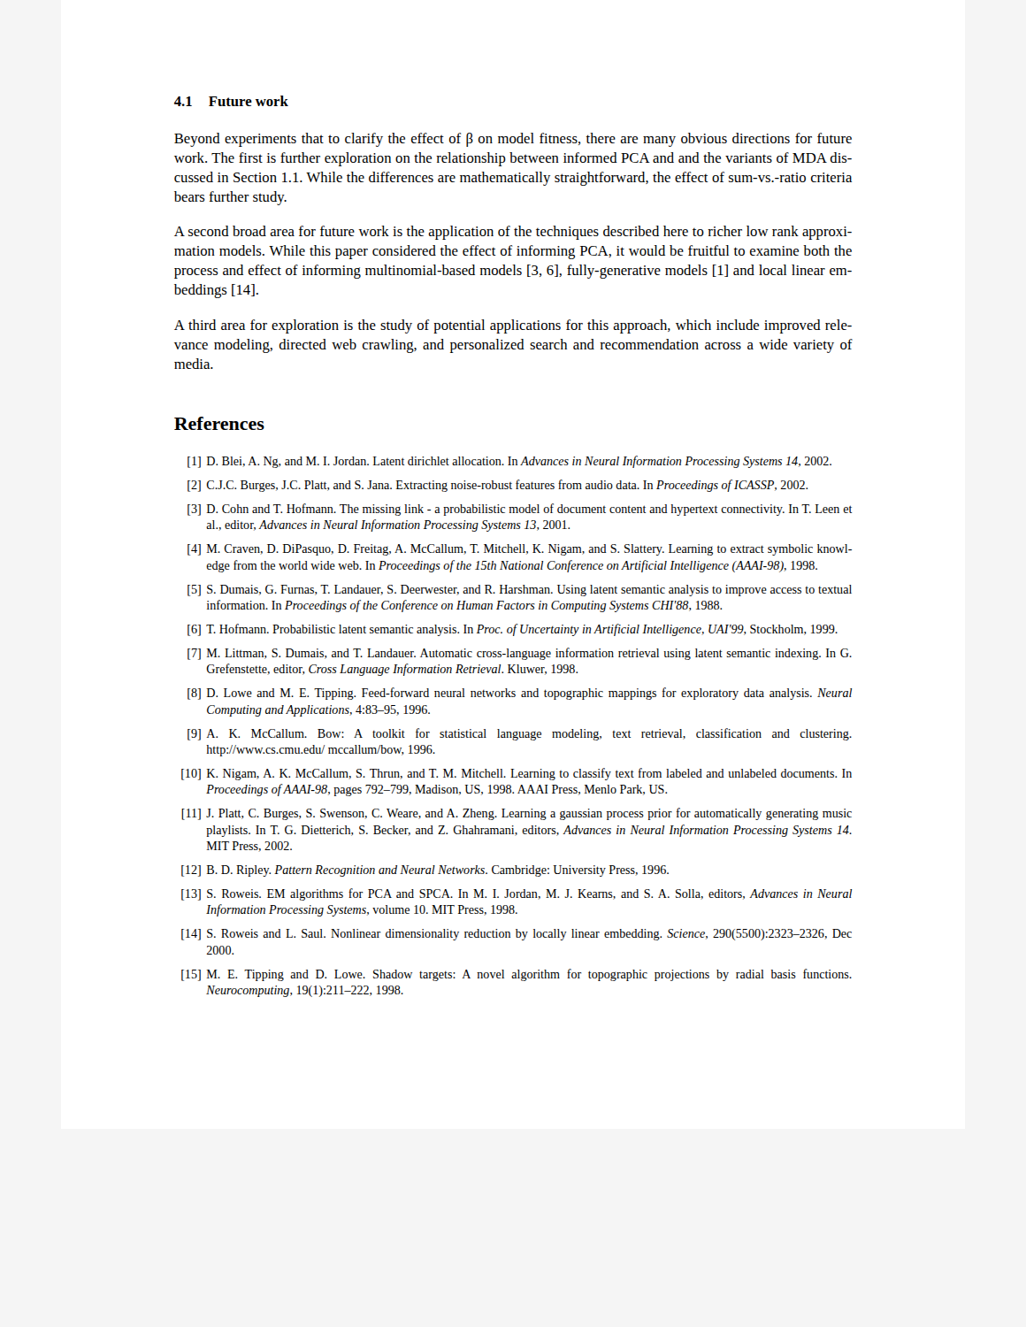4.1 Future work
Beyond experiments that to clarify the effect of β on model fitness, there are many obvious directions for future work. The first is further exploration on the relationship between informed PCA and and the variants of MDA discussed in Section 1.1. While the differences are mathematically straightforward, the effect of sum-vs.-ratio criteria bears further study.
A second broad area for future work is the application of the techniques described here to richer low rank approximation models. While this paper considered the effect of informing PCA, it would be fruitful to examine both the process and effect of informing multinomial-based models [3, 6], fully-generative models [1] and local linear embeddings [14].
A third area for exploration is the study of potential applications for this approach, which include improved relevance modeling, directed web crawling, and personalized search and recommendation across a wide variety of media.
References
[1] D. Blei, A. Ng, and M. I. Jordan. Latent dirichlet allocation. In Advances in Neural Information Processing Systems 14, 2002.
[2] C.J.C. Burges, J.C. Platt, and S. Jana. Extracting noise-robust features from audio data. In Proceedings of ICASSP, 2002.
[3] D. Cohn and T. Hofmann. The missing link - a probabilistic model of document content and hypertext connectivity. In T. Leen et al., editor, Advances in Neural Information Processing Systems 13, 2001.
[4] M. Craven, D. DiPasquo, D. Freitag, A. McCallum, T. Mitchell, K. Nigam, and S. Slattery. Learning to extract symbolic knowledge from the world wide web. In Proceedings of the 15th National Conference on Artificial Intelligence (AAAI-98), 1998.
[5] S. Dumais, G. Furnas, T. Landauer, S. Deerwester, and R. Harshman. Using latent semantic analysis to improve access to textual information. In Proceedings of the Conference on Human Factors in Computing Systems CHI'88, 1988.
[6] T. Hofmann. Probabilistic latent semantic analysis. In Proc. of Uncertainty in Artificial Intelligence, UAI'99, Stockholm, 1999.
[7] M. Littman, S. Dumais, and T. Landauer. Automatic cross-language information retrieval using latent semantic indexing. In G. Grefenstette, editor, Cross Language Information Retrieval. Kluwer, 1998.
[8] D. Lowe and M. E. Tipping. Feed-forward neural networks and topographic mappings for exploratory data analysis. Neural Computing and Applications, 4:83–95, 1996.
[9] A. K. McCallum. Bow: A toolkit for statistical language modeling, text retrieval, classification and clustering. http://www.cs.cmu.edu/ mccallum/bow, 1996.
[10] K. Nigam, A. K. McCallum, S. Thrun, and T. M. Mitchell. Learning to classify text from labeled and unlabeled documents. In Proceedings of AAAI-98, pages 792–799, Madison, US, 1998. AAAI Press, Menlo Park, US.
[11] J. Platt, C. Burges, S. Swenson, C. Weare, and A. Zheng. Learning a gaussian process prior for automatically generating music playlists. In T. G. Dietterich, S. Becker, and Z. Ghahramani, editors, Advances in Neural Information Processing Systems 14. MIT Press, 2002.
[12] B. D. Ripley. Pattern Recognition and Neural Networks. Cambridge: University Press, 1996.
[13] S. Roweis. EM algorithms for PCA and SPCA. In M. I. Jordan, M. J. Kearns, and S. A. Solla, editors, Advances in Neural Information Processing Systems, volume 10. MIT Press, 1998.
[14] S. Roweis and L. Saul. Nonlinear dimensionality reduction by locally linear embedding. Science, 290(5500):2323–2326, Dec 2000.
[15] M. E. Tipping and D. Lowe. Shadow targets: A novel algorithm for topographic projections by radial basis functions. Neurocomputing, 19(1):211–222, 1998.